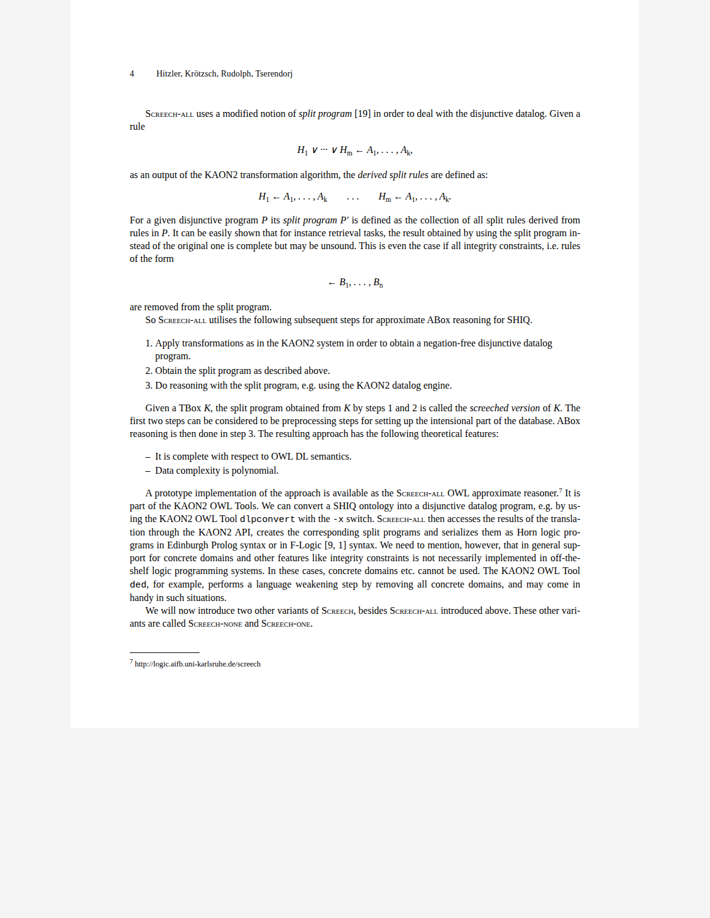4 Hitzler, Krötzsch, Rudolph, Tserendorj
Screech-all uses a modified notion of split program [19] in order to deal with the disjunctive datalog. Given a rule
H1 ∨ ··· ∨ Hm ← A1, . . . , Ak,
as an output of the KAON2 transformation algorithm, the derived split rules are defined as:
H1 ← A1, . . . , Ak . . . Hm ← A1, . . . , Ak.
For a given disjunctive program P its split program P′ is defined as the collection of all split rules derived from rules in P. It can be easily shown that for instance retrieval tasks, the result obtained by using the split program instead of the original one is complete but may be unsound. This is even the case if all integrity constraints, i.e. rules of the form
← B1, . . . , Bn
are removed from the split program.
So Screech-all utilises the following subsequent steps for approximate ABox reasoning for SHIQ.
Apply transformations as in the KAON2 system in order to obtain a negation-free disjunctive datalog program.
Obtain the split program as described above.
Do reasoning with the split program, e.g. using the KAON2 datalog engine.
Given a TBox K, the split program obtained from K by steps 1 and 2 is called the screeched version of K. The first two steps can be considered to be preprocessing steps for setting up the intensional part of the database. ABox reasoning is then done in step 3. The resulting approach has the following theoretical features:
It is complete with respect to OWL DL semantics.
Data complexity is polynomial.
A prototype implementation of the approach is available as the Screech-all OWL approximate reasoner.7 It is part of the KAON2 OWL Tools. We can convert a SHIQ ontology into a disjunctive datalog program, e.g. by using the KAON2 OWL Tool dlpconvert with the -x switch. Screech-all then accesses the results of the translation through the KAON2 API, creates the corresponding split programs and serializes them as Horn logic programs in Edinburgh Prolog syntax or in F-Logic [9, 1] syntax. We need to mention, however, that in general support for concrete domains and other features like integrity constraints is not necessarily implemented in off-the-shelf logic programming systems. In these cases, concrete domains etc. cannot be used. The KAON2 OWL Tool ded, for example, performs a language weakening step by removing all concrete domains, and may come in handy in such situations.
We will now introduce two other variants of Screech, besides Screech-all introduced above. These other variants are called Screech-none and Screech-one.
7 http://logic.aifb.uni-karlsruhe.de/screech